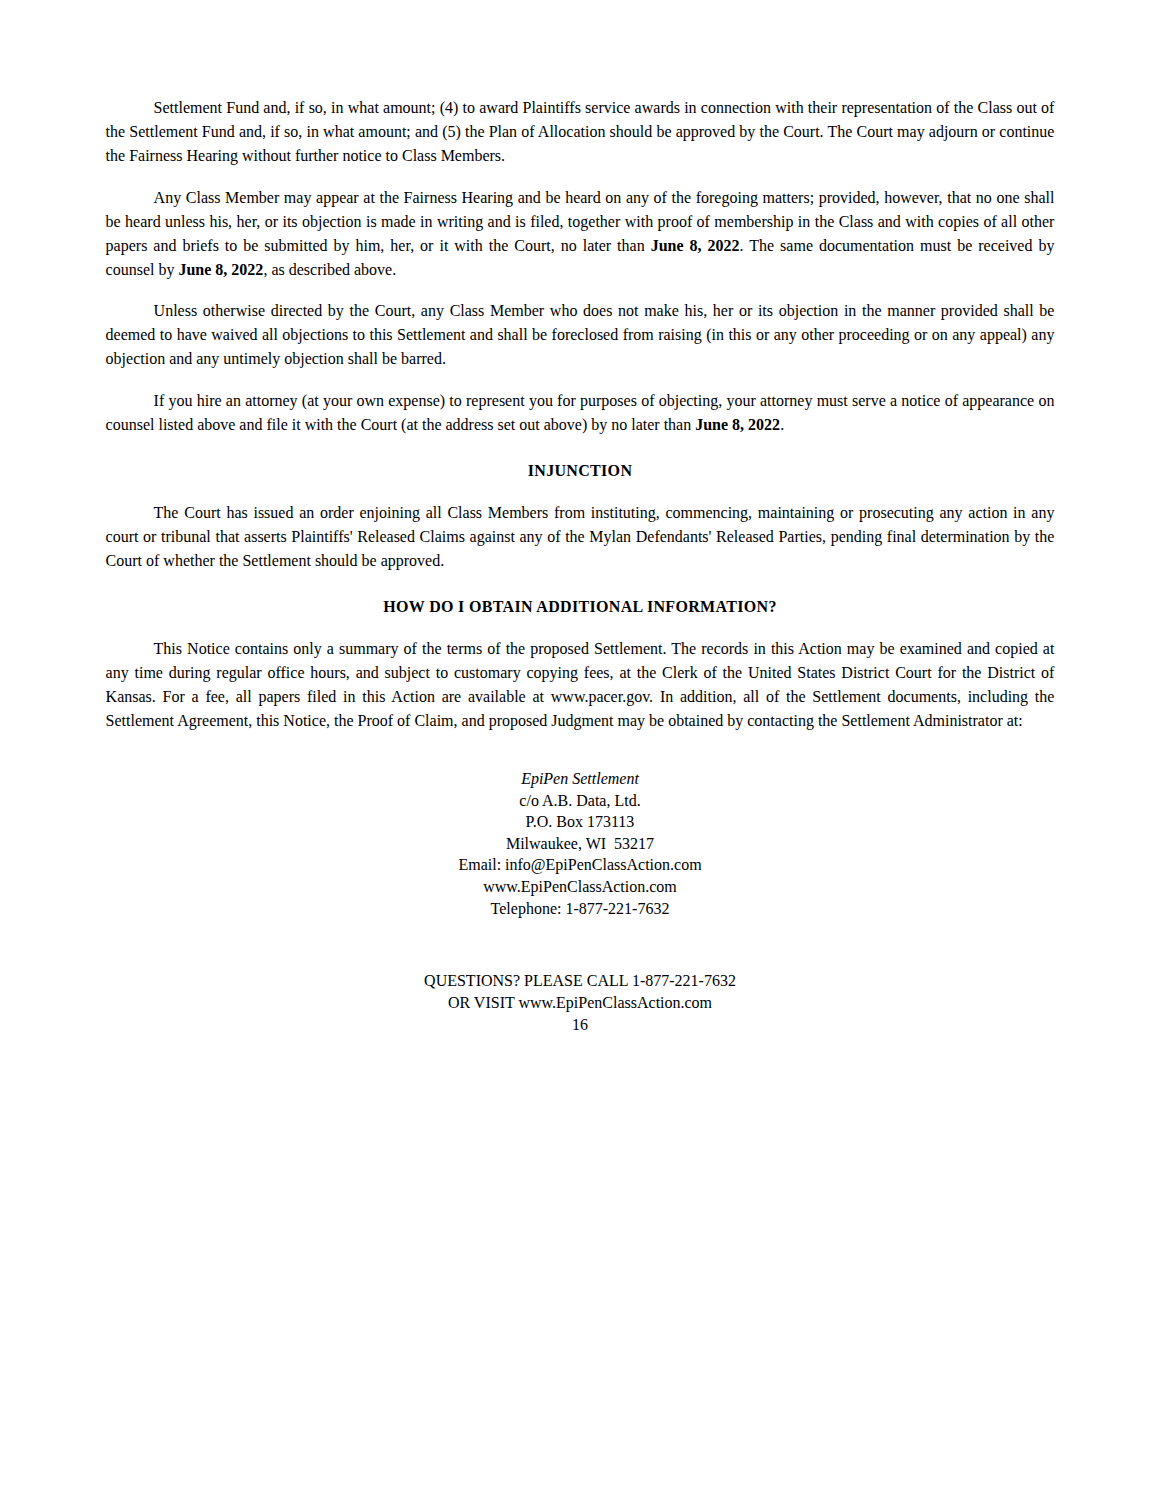Settlement Fund and, if so, in what amount; (4) to award Plaintiffs service awards in connection with their representation of the Class out of the Settlement Fund and, if so, in what amount; and (5) the Plan of Allocation should be approved by the Court. The Court may adjourn or continue the Fairness Hearing without further notice to Class Members.
Any Class Member may appear at the Fairness Hearing and be heard on any of the foregoing matters; provided, however, that no one shall be heard unless his, her, or its objection is made in writing and is filed, together with proof of membership in the Class and with copies of all other papers and briefs to be submitted by him, her, or it with the Court, no later than June 8, 2022. The same documentation must be received by counsel by June 8, 2022, as described above.
Unless otherwise directed by the Court, any Class Member who does not make his, her or its objection in the manner provided shall be deemed to have waived all objections to this Settlement and shall be foreclosed from raising (in this or any other proceeding or on any appeal) any objection and any untimely objection shall be barred.
If you hire an attorney (at your own expense) to represent you for purposes of objecting, your attorney must serve a notice of appearance on counsel listed above and file it with the Court (at the address set out above) by no later than June 8, 2022.
Injunction
The Court has issued an order enjoining all Class Members from instituting, commencing, maintaining or prosecuting any action in any court or tribunal that asserts Plaintiffs' Released Claims against any of the Mylan Defendants' Released Parties, pending final determination by the Court of whether the Settlement should be approved.
How Do I Obtain Additional Information?
This Notice contains only a summary of the terms of the proposed Settlement. The records in this Action may be examined and copied at any time during regular office hours, and subject to customary copying fees, at the Clerk of the United States District Court for the District of Kansas. For a fee, all papers filed in this Action are available at www.pacer.gov. In addition, all of the Settlement documents, including the Settlement Agreement, this Notice, the Proof of Claim, and proposed Judgment may be obtained by contacting the Settlement Administrator at:
EpiPen Settlement
c/o A.B. Data, Ltd.
P.O. Box 173113
Milwaukee, WI 53217
Email: info@EpiPenClassAction.com
www.EpiPenClassAction.com
Telephone: 1-877-221-7632
QUESTIONS? PLEASE CALL 1-877-221-7632
OR VISIT www.EpiPenClassAction.com
16